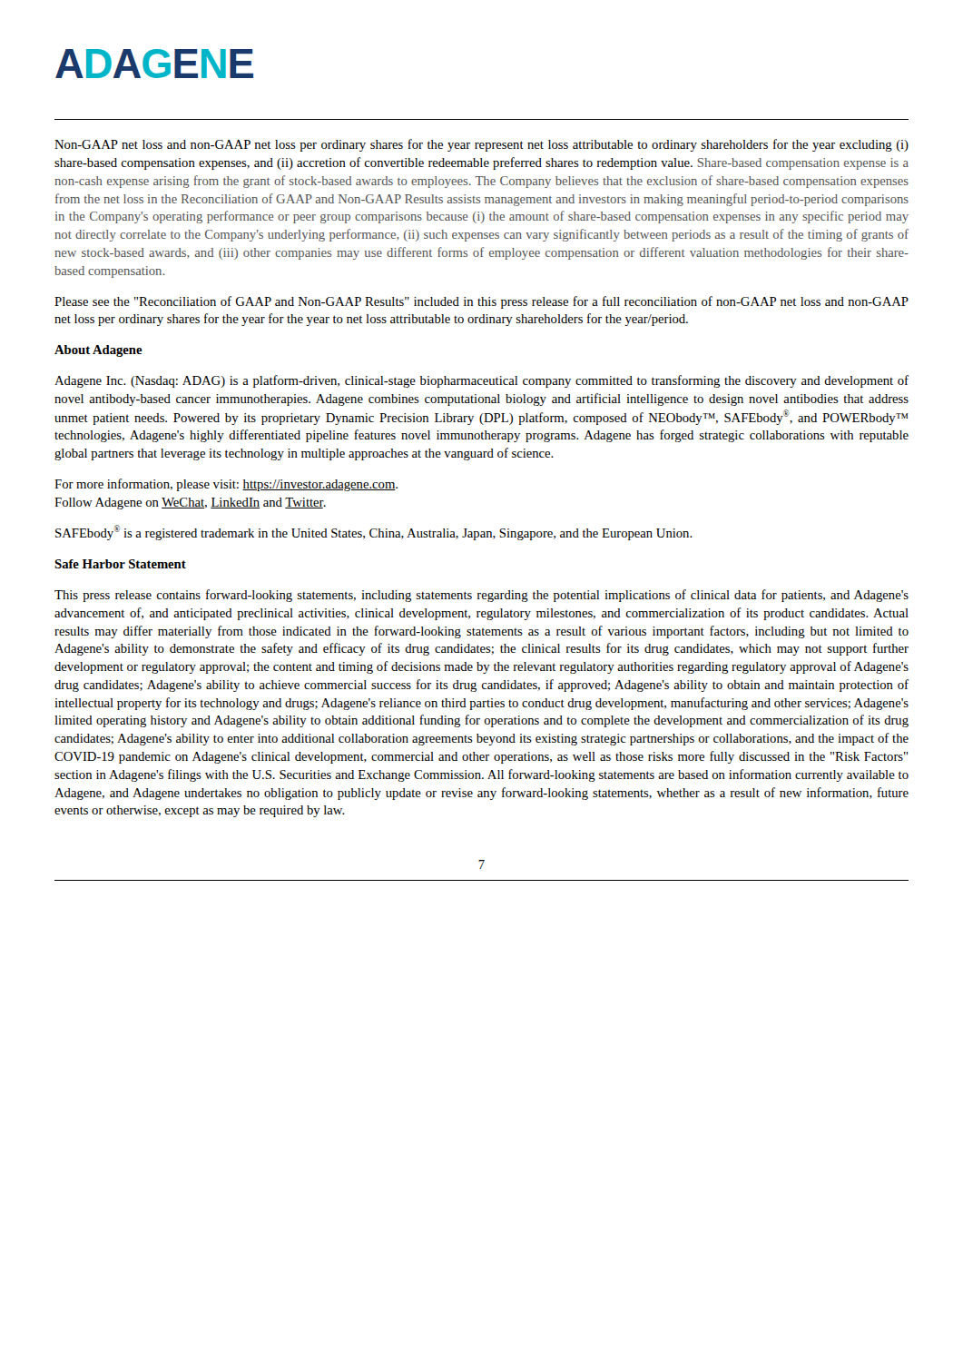ADAGENE
Non-GAAP net loss and non-GAAP net loss per ordinary shares for the year represent net loss attributable to ordinary shareholders for the year excluding (i) share-based compensation expenses, and (ii) accretion of convertible redeemable preferred shares to redemption value. Share-based compensation expense is a non-cash expense arising from the grant of stock-based awards to employees. The Company believes that the exclusion of share-based compensation expenses from the net loss in the Reconciliation of GAAP and Non-GAAP Results assists management and investors in making meaningful period-to-period comparisons in the Company's operating performance or peer group comparisons because (i) the amount of share-based compensation expenses in any specific period may not directly correlate to the Company's underlying performance, (ii) such expenses can vary significantly between periods as a result of the timing of grants of new stock-based awards, and (iii) other companies may use different forms of employee compensation or different valuation methodologies for their share-based compensation.
Please see the "Reconciliation of GAAP and Non-GAAP Results" included in this press release for a full reconciliation of non-GAAP net loss and non-GAAP net loss per ordinary shares for the year for the year to net loss attributable to ordinary shareholders for the year/period.
About Adagene
Adagene Inc. (Nasdaq: ADAG) is a platform-driven, clinical-stage biopharmaceutical company committed to transforming the discovery and development of novel antibody-based cancer immunotherapies. Adagene combines computational biology and artificial intelligence to design novel antibodies that address unmet patient needs. Powered by its proprietary Dynamic Precision Library (DPL) platform, composed of NEObody™, SAFEbody®, and POWERbody™ technologies, Adagene's highly differentiated pipeline features novel immunotherapy programs. Adagene has forged strategic collaborations with reputable global partners that leverage its technology in multiple approaches at the vanguard of science.
For more information, please visit: https://investor.adagene.com.
Follow Adagene on WeChat, LinkedIn and Twitter.
SAFEbody® is a registered trademark in the United States, China, Australia, Japan, Singapore, and the European Union.
Safe Harbor Statement
This press release contains forward-looking statements, including statements regarding the potential implications of clinical data for patients, and Adagene's advancement of, and anticipated preclinical activities, clinical development, regulatory milestones, and commercialization of its product candidates. Actual results may differ materially from those indicated in the forward-looking statements as a result of various important factors, including but not limited to Adagene's ability to demonstrate the safety and efficacy of its drug candidates; the clinical results for its drug candidates, which may not support further development or regulatory approval; the content and timing of decisions made by the relevant regulatory authorities regarding regulatory approval of Adagene's drug candidates; Adagene's ability to achieve commercial success for its drug candidates, if approved; Adagene's ability to obtain and maintain protection of intellectual property for its technology and drugs; Adagene's reliance on third parties to conduct drug development, manufacturing and other services; Adagene's limited operating history and Adagene's ability to obtain additional funding for operations and to complete the development and commercialization of its drug candidates; Adagene's ability to enter into additional collaboration agreements beyond its existing strategic partnerships or collaborations, and the impact of the COVID-19 pandemic on Adagene's clinical development, commercial and other operations, as well as those risks more fully discussed in the "Risk Factors" section in Adagene's filings with the U.S. Securities and Exchange Commission. All forward-looking statements are based on information currently available to Adagene, and Adagene undertakes no obligation to publicly update or revise any forward-looking statements, whether as a result of new information, future events or otherwise, except as may be required by law.
7